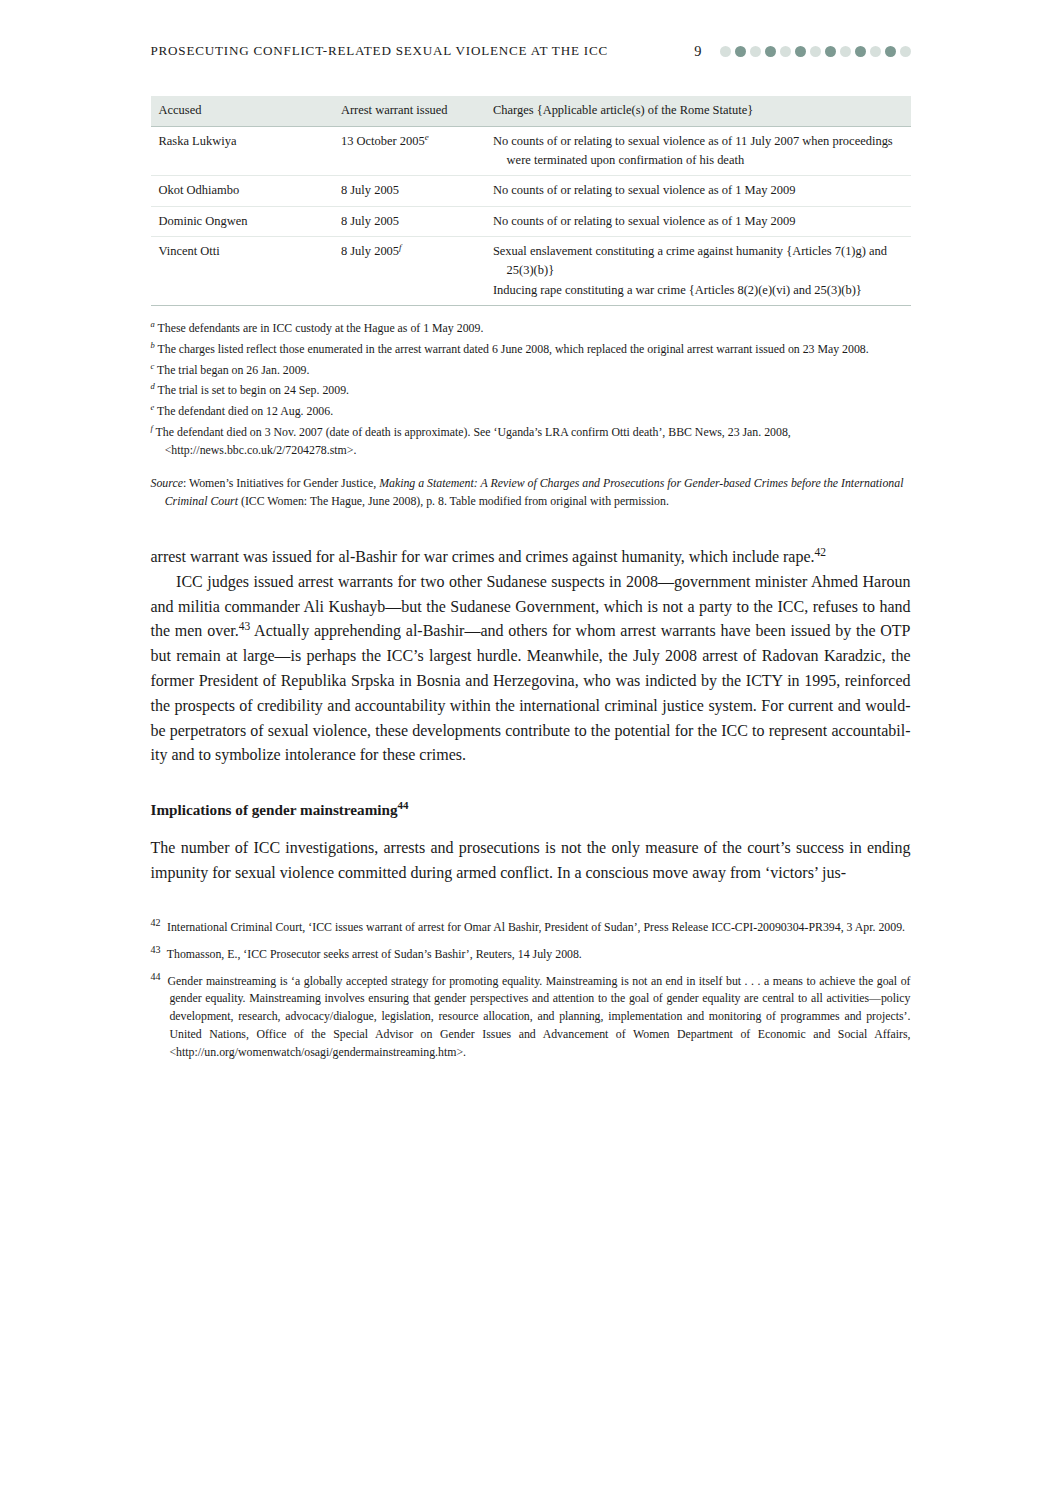PROSECUTING CONFLICT-RELATED SEXUAL VIOLENCE AT THE ICC
9
| Accused | Arrest warrant issued | Charges {Applicable article(s) of the Rome Statute} |
| --- | --- | --- |
| Raska Lukwiya | 13 October 2005 e | No counts of or relating to sexual violence as of 11 July 2007 when proceedings were terminated upon confirmation of his death |
| Okot Odhiambo | 8 July 2005 | No counts of or relating to sexual violence as of 1 May 2009 |
| Dominic Ongwen | 8 July 2005 | No counts of or relating to sexual violence as of 1 May 2009 |
| Vincent Otti | 8 July 2005 f | Sexual enslavement constituting a crime against humanity {Articles 7(1)g) and 25(3)(b)} Inducing rape constituting a war crime {Articles 8(2)(e)(vi) and 25(3)(b)} |
a These defendants are in ICC custody at the Hague as of 1 May 2009.
b The charges listed reflect those enumerated in the arrest warrant dated 6 June 2008, which replaced the original arrest warrant issued on 23 May 2008.
c The trial began on 26 Jan. 2009.
d The trial is set to begin on 24 Sep. 2009.
e The defendant died on 12 Aug. 2006.
f The defendant died on 3 Nov. 2007 (date of death is approximate). See ‘Uganda’s LRA confirm Otti death’, BBC News, 23 Jan. 2008, <http://news.bbc.co.uk/2/7204278.stm>.
Source: Women’s Initiatives for Gender Justice, Making a Statement: A Review of Charges and Prosecutions for Gender-based Crimes before the International Criminal Court (ICC Women: The Hague, June 2008), p. 8. Table modified from original with permission.
arrest warrant was issued for al-Bashir for war crimes and crimes against humanity, which include rape.42
ICC judges issued arrest warrants for two other Sudanese suspects in 2008—government minister Ahmed Haroun and militia commander Ali Kushayb—but the Sudanese Government, which is not a party to the ICC, refuses to hand the men over.43 Actually apprehending al-Bashir—and others for whom arrest warrants have been issued by the OTP but remain at large—is perhaps the ICC’s largest hurdle. Meanwhile, the July 2008 arrest of Radovan Karadzic, the former President of Republika Srpska in Bosnia and Herzegovina, who was indicted by the ICTY in 1995, reinforced the prospects of credibility and accountability within the international criminal justice system. For current and would-be perpetrators of sexual violence, these developments contribute to the potential for the ICC to represent accountability and to symbolize intolerance for these crimes.
Implications of gender mainstreaming44
The number of ICC investigations, arrests and prosecutions is not the only measure of the court’s success in ending impunity for sexual violence committed during armed conflict. In a conscious move away from ‘victors’ jus-
42 International Criminal Court, ‘ICC issues warrant of arrest for Omar Al Bashir, President of Sudan’, Press Release ICC-CPI-20090304-PR394, 3 Apr. 2009.
43 Thomasson, E., ‘ICC Prosecutor seeks arrest of Sudan’s Bashir’, Reuters, 14 July 2008.
44 Gender mainstreaming is ‘a globally accepted strategy for promoting equality. Mainstreaming is not an end in itself but . . . a means to achieve the goal of gender equality. Mainstreaming involves ensuring that gender perspectives and attention to the goal of gender equality are central to all activities—policy development, research, advocacy/dialogue, legislation, resource allocation, and planning, implementation and monitoring of programmes and projects’. United Nations, Office of the Special Advisor on Gender Issues and Advancement of Women Department of Economic and Social Affairs, <http://un.org/womenwatch/osagi/gendermainstreaming.htm>.